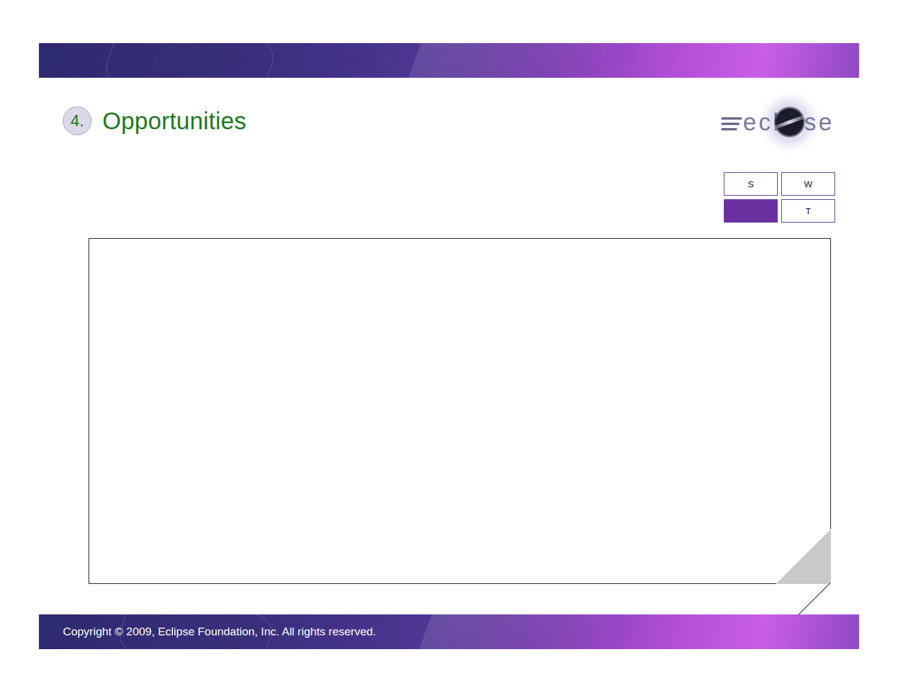4.
Opportunities
eclipse
S
W
T
Copyright © 2009, Eclipse Foundation, Inc. All rights reserved.